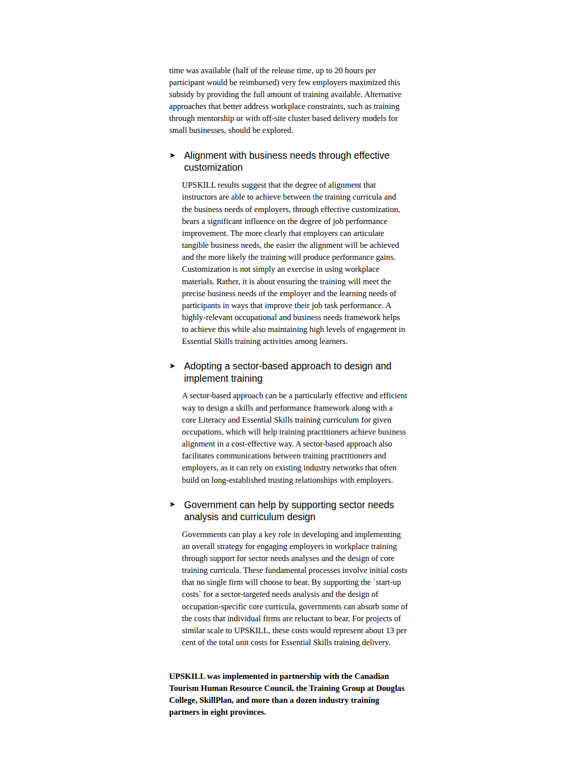time was available (half of the release time, up to 20 hours per participant would be reimbursed) very few employers maximized this subsidy by providing the full amount of training available. Alternative approaches that better address workplace constraints, such as training through mentorship or with off-site cluster based delivery models for small businesses, should be explored.
Alignment with business needs through effective customization
UPSKILL results suggest that the degree of alignment that instructors are able to achieve between the training curricula and the business needs of employers, through effective customization, bears a significant influence on the degree of job performance improvement. The more clearly that employers can articulate tangible business needs, the easier the alignment will be achieved and the more likely the training will produce performance gains. Customization is not simply an exercise in using workplace materials. Rather, it is about ensuring the training will meet the precise business needs of the employer and the learning needs of participants in ways that improve their job task performance. A highly-relevant occupational and business needs framework helps to achieve this while also maintaining high levels of engagement in Essential Skills training activities among learners.
Adopting a sector-based approach to design and implement training
A sector-based approach can be a particularly effective and efficient way to design a skills and performance framework along with a core Literacy and Essential Skills training curriculum for given occupations, which will help training practitioners achieve business alignment in a cost-effective way. A sector-based approach also facilitates communications between training practitioners and employers, as it can rely on existing industry networks that often build on long-established trusting relationships with employers.
Government can help by supporting sector needs analysis and curriculum design
Governments can play a key role in developing and implementing an overall strategy for engaging employers in workplace training through support for sector needs analyses and the design of core training curricula. These fundamental processes involve initial costs that no single firm will choose to bear. By supporting the `start-up costs` for a sector-targeted needs analysis and the design of occupation-specific core curricula, governments can absorb some of the costs that individual firms are reluctant to bear. For projects of similar scale to UPSKILL, these costs would represent about 13 per cent of the total unit costs for Essential Skills training delivery.
UPSKILL was implemented in partnership with the Canadian Tourism Human Resource Council, the Training Group at Douglas College, SkillPlan, and more than a dozen industry training partners in eight provinces.